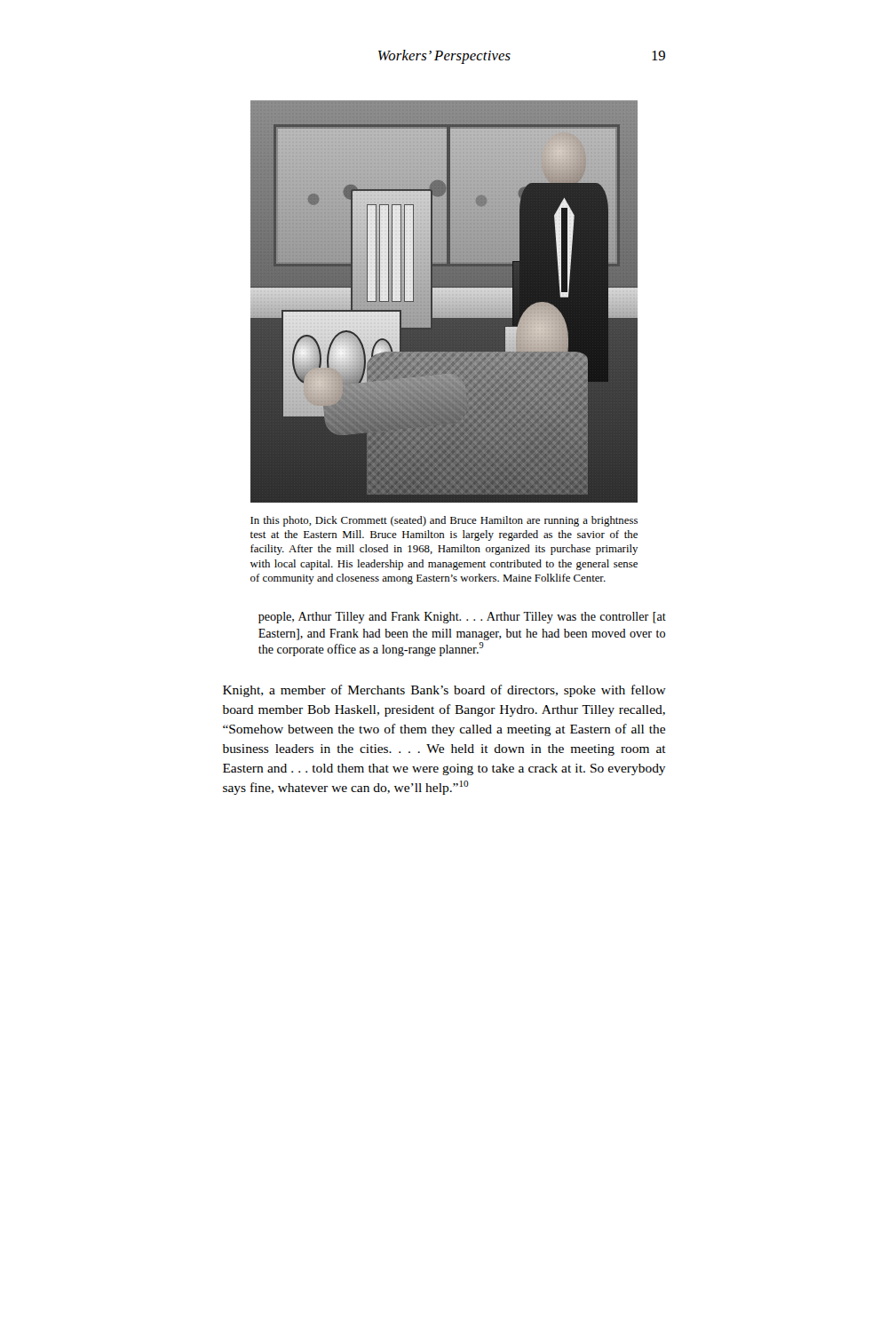Workers’ Perspectives 19
In this photo, Dick Crommett (seated) and Bruce Hamilton are running a brightness test at the Eastern Mill. Bruce Hamilton is largely regarded as the savior of the facility. After the mill closed in 1968, Hamilton organized its purchase primarily with local capital. His leadership and management contributed to the general sense of community and closeness among Eastern’s workers. Maine Folklife Center.
people, Arthur Tilley and Frank Knight. . . . Arthur Tilley was the controller [at Eastern], and Frank had been the mill manager, but he had been moved over to the corporate office as a long-range planner.9
Knight, a member of Merchants Bank’s board of directors, spoke with fellow board member Bob Haskell, president of Bangor Hydro. Arthur Tilley recalled, “Somehow between the two of them they called a meeting at Eastern of all the business leaders in the cities. . . . We held it down in the meeting room at Eastern and . . . told them that we were going to take a crack at it. So everybody says fine, whatever we can do, we’ll help.”10